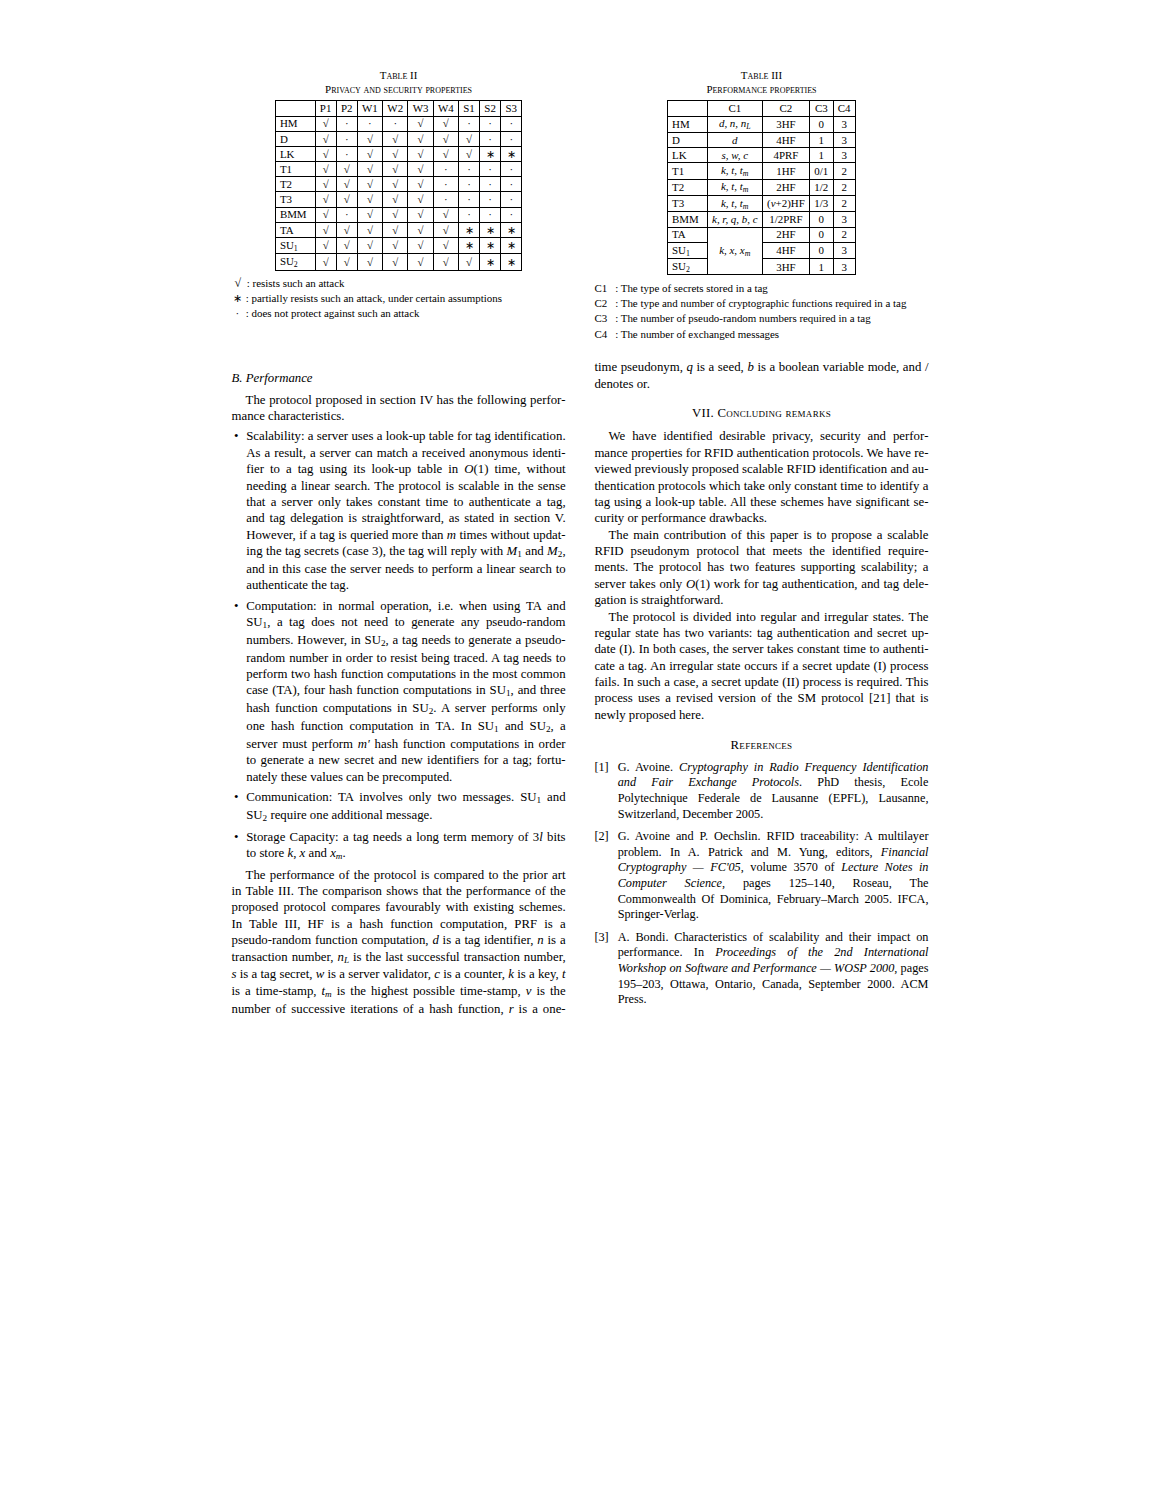Table II
Privacy and security properties
| | P1 | P2 | W1 | W2 | W3 | W4 | S1 | S2 | S3 |
| --- | --- | --- | --- | --- | --- | --- | --- | --- | --- |
| HM | √ | · | · | · | √ | √ | · | · | · |
| D | √ | · | √ | √ | √ | √ | √ | · | · |
| LK | √ | · | √ | √ | √ | √ | √ | ∗ | ∗ |
| T1 | √ | √ | √ | √ | √ | · | · | · | · |
| T2 | √ | √ | √ | √ | √ | · | · | · | · |
| T3 | √ | √ | √ | √ | √ | · | · | · | · |
| BMM | √ | · | √ | √ | √ | √ | · | · | · |
| TA | √ | √ | √ | √ | √ | √ | ∗ | ∗ | ∗ |
| SU 1 | √ | √ | √ | √ | √ | √ | ∗ | ∗ | ∗ |
| SU 2 | √ | √ | √ | √ | √ | √ | √ | ∗ | ∗ |
√ : resists such an attack
∗ : partially resists such an attack, under certain assumptions
· : does not protect against such an attack
Table III
Performance properties
| | C1 | C2 | C3 | C4 |
| --- | --- | --- | --- | --- |
| HM | d, n, n L | 3HF | 0 | 3 |
| D | d | 4HF | 1 | 3 |
| LK | s, w, c | 4PRF | 1 | 3 |
| T1 | k, t, t m | 1HF | 0/1 | 2 |
| T2 | k, t, t m | 2HF | 1/2 | 2 |
| T3 | k, t, t m | ( ν +2)HF | 1/3 | 2 |
| BMM | k, r, q, b, c | 1/2PRF | 0 | 3 |
| TA | k, x, x m | 2HF | 0 | 2 |
| SU 1 | 4HF | 0 | 3 |
| SU 2 | 3HF | 1 | 3 |
C1: The type of secrets stored in a tag
C2: The type and number of cryptographic functions required in a tag
C3: The number of pseudo-random numbers required in a tag
C4: The number of exchanged messages
B. Performance
The protocol proposed in section IV has the following performance characteristics.
Scalability: a server uses a look-up table for tag identification. As a result, a server can match a received anonymous identifier to a tag using its look-up table in O(1) time, without needing a linear search. The protocol is scalable in the sense that a server only takes constant time to authenticate a tag, and tag delegation is straightforward, as stated in section V. However, if a tag is queried more than m times without updating the tag secrets (case 3), the tag will reply with M1 and M2, and in this case the server needs to perform a linear search to authenticate the tag.
Computation: in normal operation, i.e. when using TA and SU1, a tag does not need to generate any pseudo-random numbers. However, in SU2, a tag needs to generate a pseudo-random number in order to resist being traced. A tag needs to perform two hash function computations in the most common case (TA), four hash function computations in SU1, and three hash function computations in SU2. A server performs only one hash function computation in TA. In SU1 and SU2, a server must perform m′ hash function computations in order to generate a new secret and new identifiers for a tag; fortunately these values can be precomputed.
Communication: TA involves only two messages. SU1 and SU2 require one additional message.
Storage Capacity: a tag needs a long term memory of 3l bits to store k, x and xm.
The performance of the protocol is compared to the prior art in Table III. The comparison shows that the performance of the proposed protocol compares favourably with existing schemes. In Table III, HF is a hash function computation, PRF is a pseudo-random function computation, d is a tag identifier, n is a transaction number, nL is the last successful transaction number, s is a tag secret, w is a server validator, c is a counter, k is a key, t is a time-stamp, tm is the highest possible time-stamp, ν is the number of successive iterations of a hash function, r is a one-time pseudonym, q is a seed, b is a boolean variable mode, and / denotes or.
VII. Concluding remarks
We have identified desirable privacy, security and performance properties for RFID authentication protocols. We have reviewed previously proposed scalable RFID identification and authentication protocols which take only constant time to identify a tag using a look-up table. All these schemes have significant security or performance drawbacks.
The main contribution of this paper is to propose a scalable RFID pseudonym protocol that meets the identified requirements. The protocol has two features supporting scalability; a server takes only O(1) work for tag authentication, and tag delegation is straightforward.
The protocol is divided into regular and irregular states. The regular state has two variants: tag authentication and secret update (I). In both cases, the server takes constant time to authenticate a tag. An irregular state occurs if a secret update (I) process fails. In such a case, a secret update (II) process is required. This process uses a revised version of the SM protocol [21] that is newly proposed here.
References
[1]
G. Avoine. Cryptography in Radio Frequency Identification and Fair Exchange Protocols. PhD thesis, Ecole Polytechnique Federale de Lausanne (EPFL), Lausanne, Switzerland, December 2005.
[2]
G. Avoine and P. Oechslin. RFID traceability: A multilayer problem. In A. Patrick and M. Yung, editors, Financial Cryptography — FC'05, volume 3570 of Lecture Notes in Computer Science, pages 125–140, Roseau, The Commonwealth Of Dominica, February–March 2005. IFCA, Springer-Verlag.
[3]
A. Bondi. Characteristics of scalability and their impact on performance. In Proceedings of the 2nd International Workshop on Software and Performance — WOSP 2000, pages 195–203, Ottawa, Ontario, Canada, September 2000. ACM Press.